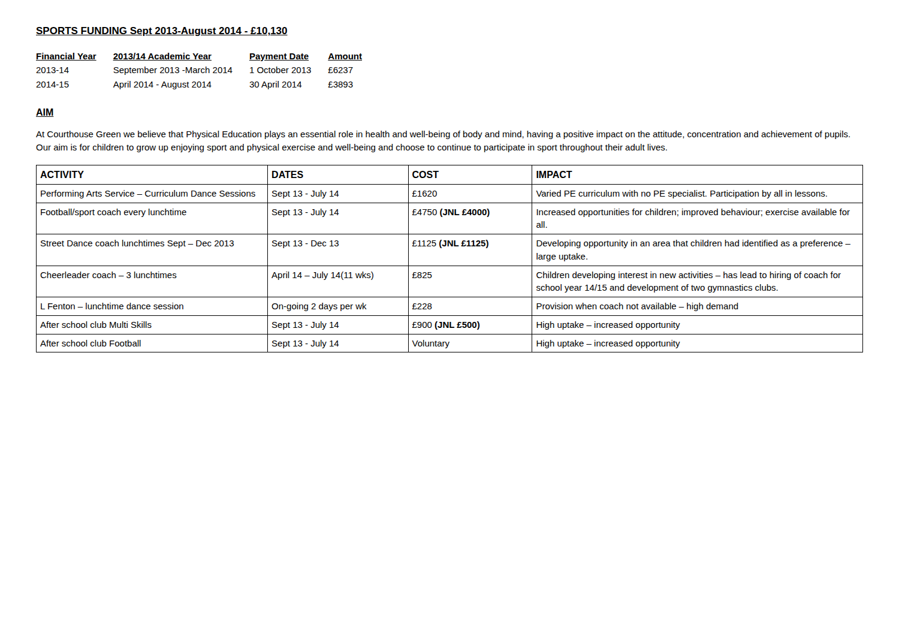SPORTS FUNDING Sept 2013-August 2014 - £10,130
| Financial Year | 2013/14 Academic Year | Payment Date | Amount |
| --- | --- | --- | --- |
| 2013-14 | September 2013 -March 2014 | 1 October 2013 | £6237 |
| 2014-15 | April 2014 - August 2014 | 30 April 2014 | £3893 |
AIM
At Courthouse Green we believe that Physical Education plays an essential role in health and well-being of body and mind, having a positive impact on the attitude, concentration and achievement of pupils. Our aim is for children to grow up enjoying sport and physical exercise and well-being and choose to continue to participate in sport throughout their adult lives.
| ACTIVITY | DATES | COST | IMPACT |
| --- | --- | --- | --- |
| Performing Arts Service – Curriculum Dance Sessions | Sept 13 - July 14 | £1620 | Varied PE curriculum with no PE specialist. Participation by all in lessons. |
| Football/sport coach every lunchtime | Sept 13 - July 14 | £4750 (JNL £4000) | Increased opportunities for children; improved behaviour; exercise available for all. |
| Street Dance coach lunchtimes Sept – Dec 2013 | Sept 13 - Dec 13 | £1125 (JNL £1125) | Developing opportunity in an area that children had identified as a preference – large uptake. |
| Cheerleader coach – 3 lunchtimes | April 14 – July 14(11 wks) | £825 | Children developing interest in new activities – has lead to hiring of coach for school year 14/15 and development of two gymnastics clubs. |
| L Fenton – lunchtime dance session | On-going 2 days per wk | £228 | Provision when coach not available – high demand |
| After school club Multi Skills | Sept 13 - July 14 | £900 (JNL £500) | High uptake – increased opportunity |
| After school club Football | Sept 13 - July 14 | Voluntary | High uptake – increased opportunity |